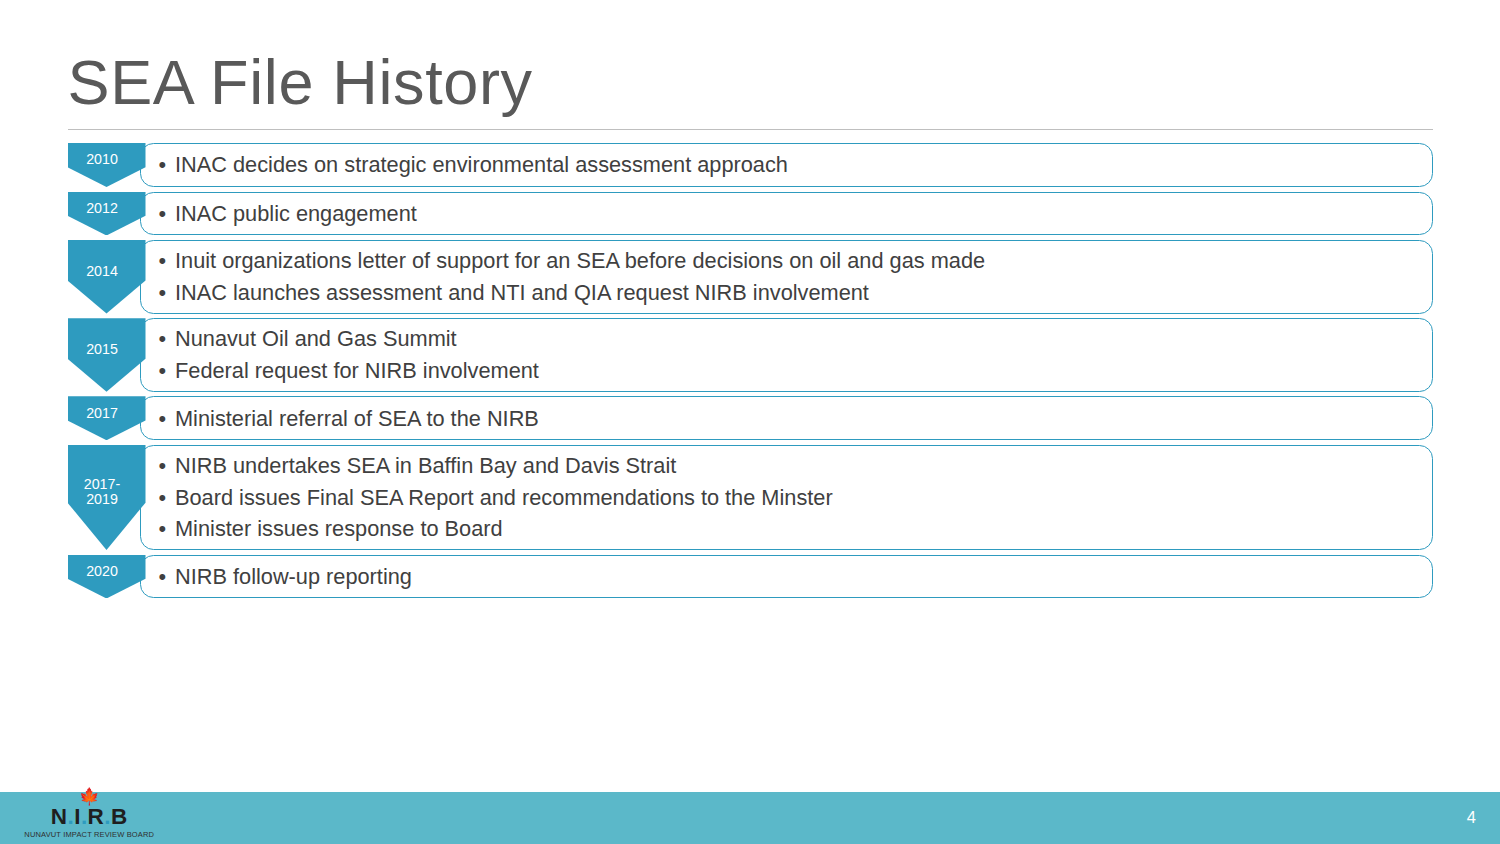SEA File History
2010
INAC decides on strategic environmental assessment approach
2012
INAC public engagement
2014
Inuit organizations letter of support for an SEA before decisions on oil and gas made
INAC launches assessment and NTI and QIA request NIRB involvement
2015
Nunavut Oil and Gas Summit
Federal request for NIRB involvement
2017
Ministerial referral of SEA to the NIRB
2017-
2019
NIRB undertakes SEA in Baffin Bay and Davis Strait
Board issues Final SEA Report and recommendations to the Minster
Minister issues response to Board
2020
NIRB follow-up reporting
🍁
N. I. R. B
NUNAVUT IMPACT REVIEW BOARD
4